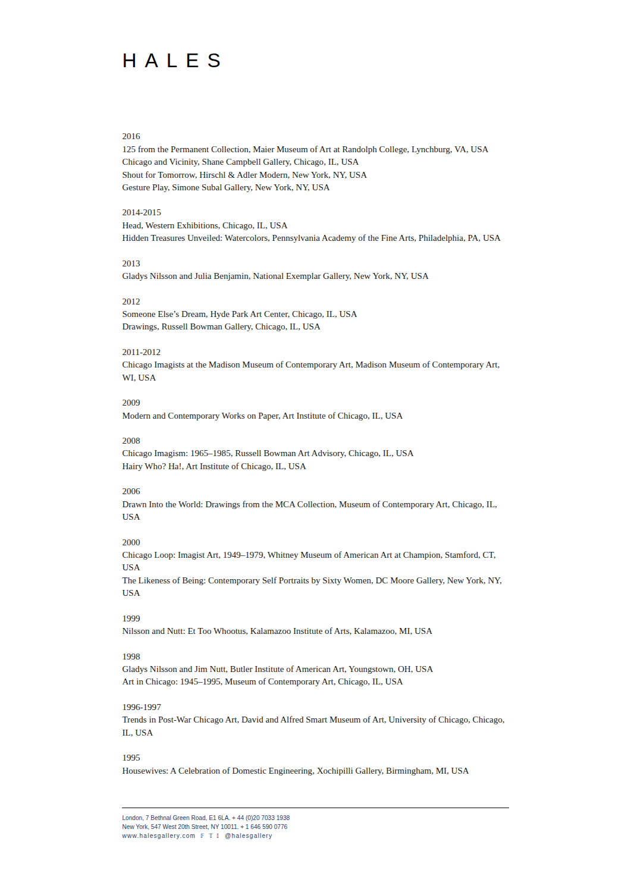HALES
2016
125 from the Permanent Collection, Maier Museum of Art at Randolph College, Lynchburg, VA, USA
Chicago and Vicinity, Shane Campbell Gallery, Chicago, IL, USA
Shout for Tomorrow, Hirschl & Adler Modern, New York, NY, USA
Gesture Play, Simone Subal Gallery, New York, NY, USA
2014-2015
Head, Western Exhibitions, Chicago, IL, USA
Hidden Treasures Unveiled: Watercolors, Pennsylvania Academy of the Fine Arts, Philadelphia, PA, USA
2013
Gladys Nilsson and Julia Benjamin, National Exemplar Gallery, New York, NY, USA
2012
Someone Else’s Dream, Hyde Park Art Center, Chicago, IL, USA
Drawings, Russell Bowman Gallery, Chicago, IL, USA
2011-2012
Chicago Imagists at the Madison Museum of Contemporary Art, Madison Museum of Contemporary Art, WI, USA
2009
Modern and Contemporary Works on Paper, Art Institute of Chicago, IL, USA
2008
Chicago Imagism: 1965–1985, Russell Bowman Art Advisory, Chicago, IL, USA
Hairy Who? Ha!, Art Institute of Chicago, IL, USA
2006
Drawn Into the World: Drawings from the MCA Collection, Museum of Contemporary Art, Chicago, IL, USA
2000
Chicago Loop: Imagist Art, 1949–1979, Whitney Museum of American Art at Champion, Stamford, CT, USA
The Likeness of Being: Contemporary Self Portraits by Sixty Women, DC Moore Gallery, New York, NY, USA
1999
Nilsson and Nutt: Et Too Whootus, Kalamazoo Institute of Arts, Kalamazoo, MI, USA
1998
Gladys Nilsson and Jim Nutt, Butler Institute of American Art, Youngstown, OH, USA
Art in Chicago: 1945–1995, Museum of Contemporary Art, Chicago, IL, USA
1996-1997
Trends in Post-War Chicago Art, David and Alfred Smart Museum of Art, University of Chicago, Chicago, IL, USA
1995
Housewives: A Celebration of Domestic Engineering, Xochipilli Gallery, Birmingham, MI, USA
London, 7 Bethnal Green Road, E1 6LA. + 44 (0)20 7033 1938
New York, 547 West 20th Street, NY 10011. + 1 646 590 0776
www.halesgallery.com 𝔽 𝕋 𝕀 @halesgallery